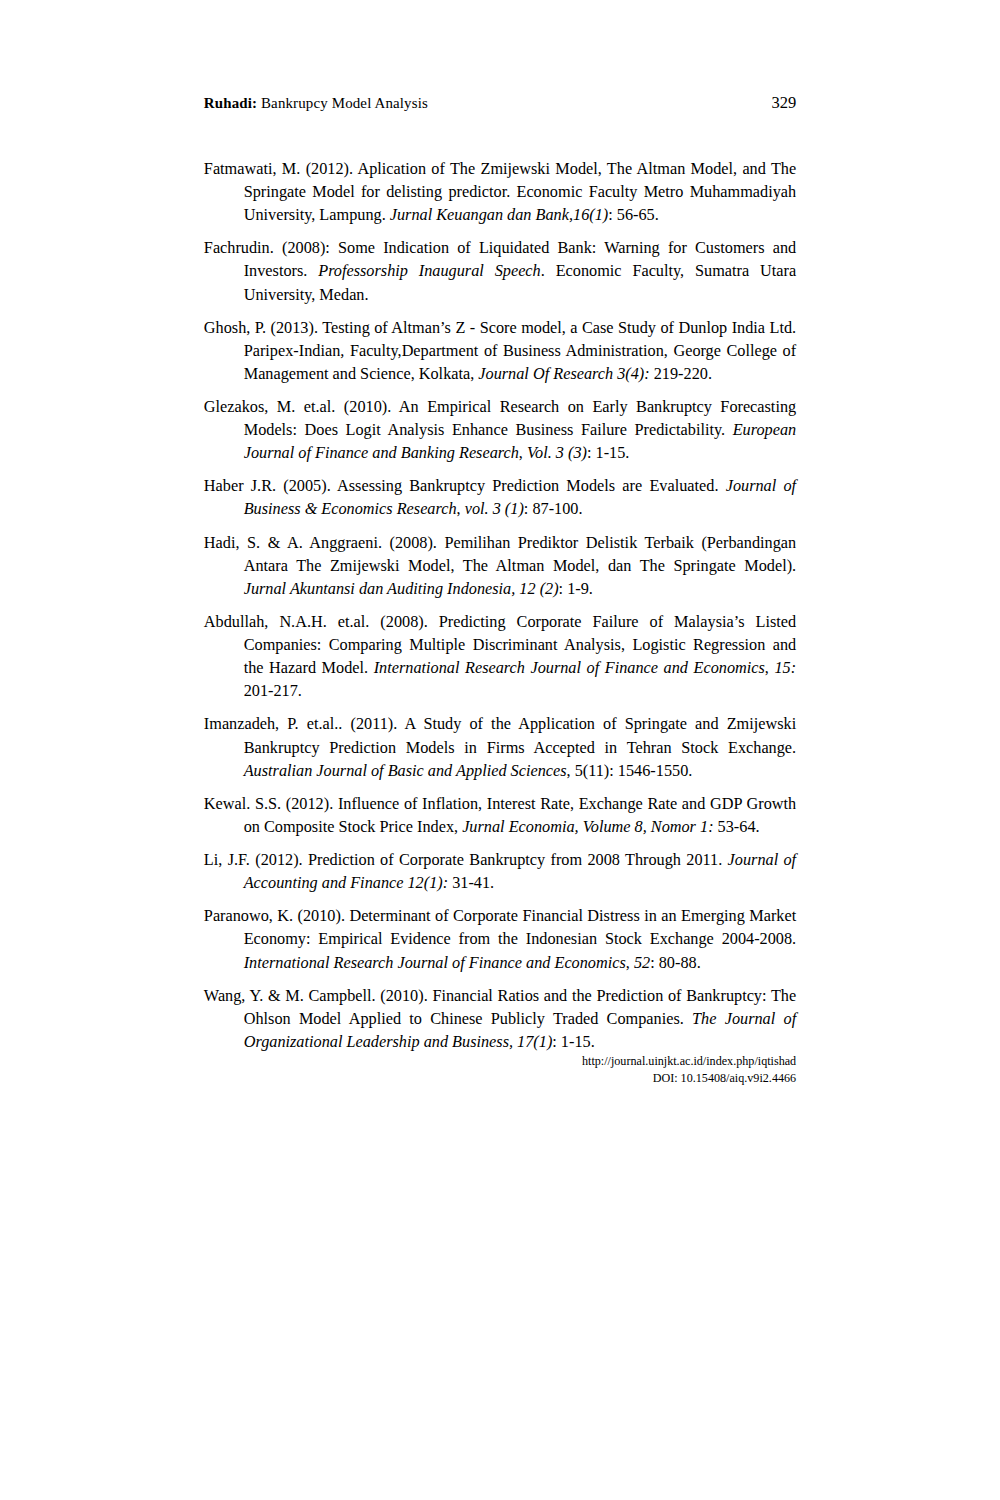Ruhadi: Bankrupcy Model Analysis
329
Fatmawati, M. (2012). Aplication of The Zmijewski Model, The Altman Model, and The Springate Model for delisting predictor. Economic Faculty Metro Muhammadiyah University, Lampung. Jurnal Keuangan dan Bank,16(1): 56-65.
Fachrudin. (2008): Some Indication of Liquidated Bank: Warning for Customers and Investors. Professorship Inaugural Speech. Economic Faculty, Sumatra Utara University, Medan.
Ghosh, P. (2013). Testing of Altman’s Z - Score model, a Case Study of Dunlop India Ltd. Paripex-Indian, Faculty,Department of Business Administration, George College of Management and Science, Kolkata, Journal Of Research 3(4): 219-220.
Glezakos, M. et.al. (2010). An Empirical Research on Early Bankruptcy Forecasting Models: Does Logit Analysis Enhance Business Failure Predictability. European Journal of Finance and Banking Research, Vol. 3 (3): 1-15.
Haber J.R. (2005). Assessing Bankruptcy Prediction Models are Evaluated. Journal of Business & Economics Research, vol. 3 (1): 87-100.
Hadi, S. & A. Anggraeni. (2008). Pemilihan Prediktor Delistik Terbaik (Perbandingan Antara The Zmijewski Model, The Altman Model, dan The Springate Model). Jurnal Akuntansi dan Auditing Indonesia, 12 (2): 1-9.
Abdullah, N.A.H. et.al. (2008). Predicting Corporate Failure of Malaysia’s Listed Companies: Comparing Multiple Discriminant Analysis, Logistic Regression and the Hazard Model. International Research Journal of Finance and Economics, 15: 201-217.
Imanzadeh, P. et.al.. (2011). A Study of the Application of Springate and Zmijewski Bankruptcy Prediction Models in Firms Accepted in Tehran Stock Exchange. Australian Journal of Basic and Applied Sciences, 5(11): 1546-1550.
Kewal. S.S. (2012). Influence of Inflation, Interest Rate, Exchange Rate and GDP Growth on Composite Stock Price Index, Jurnal Economia, Volume 8, Nomor 1: 53-64.
Li, J.F. (2012). Prediction of Corporate Bankruptcy from 2008 Through 2011. Journal of Accounting and Finance 12(1): 31-41.
Paranowo, K. (2010). Determinant of Corporate Financial Distress in an Emerging Market Economy: Empirical Evidence from the Indonesian Stock Exchange 2004-2008. International Research Journal of Finance and Economics, 52: 80-88.
Wang, Y. & M. Campbell. (2010). Financial Ratios and the Prediction of Bankruptcy: The Ohlson Model Applied to Chinese Publicly Traded Companies. The Journal of Organizational Leadership and Business, 17(1): 1-15.
http://journal.uinjkt.ac.id/index.php/iqtishad
DOI: 10.15408/aiq.v9i2.4466